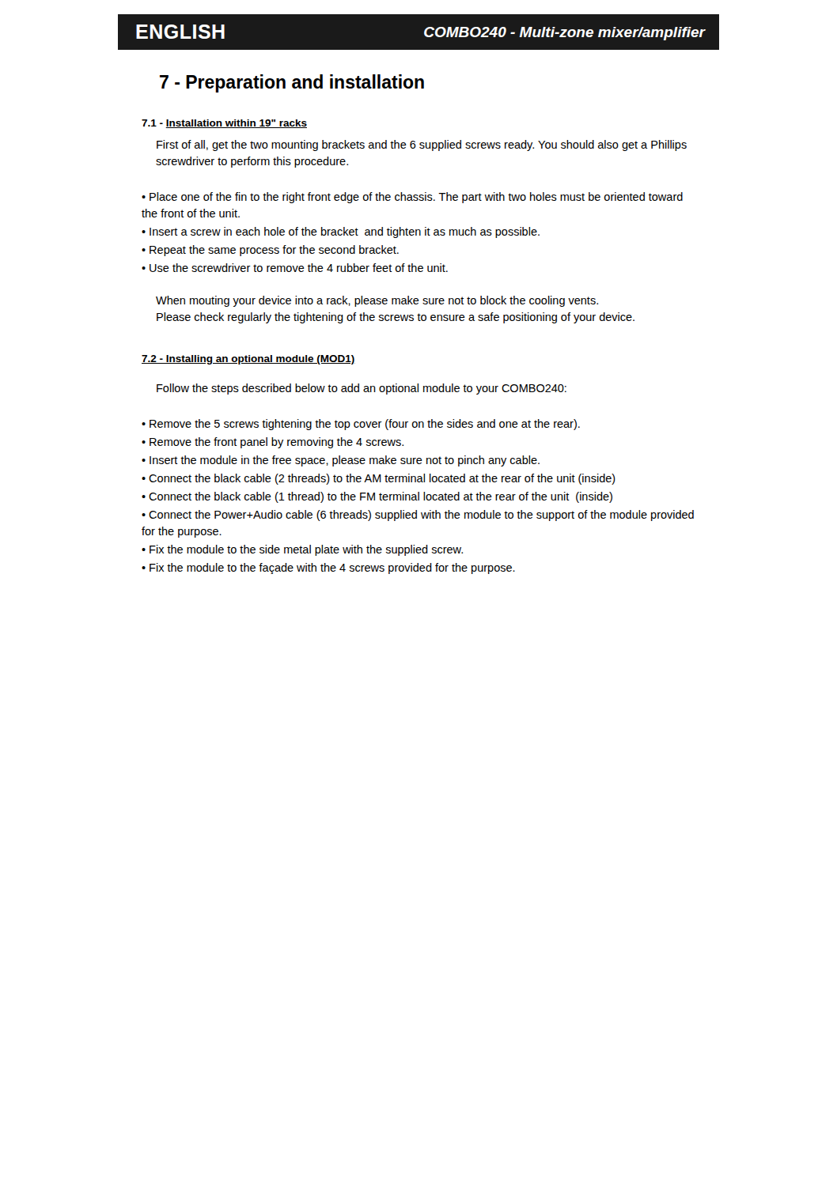ENGLISH
COMBO240 - Multi-zone mixer/amplifier
7 - Preparation and installation
7.1 - Installation within 19" racks
First of all, get the two mounting brackets and the 6 supplied screws ready. You should also get a Phillips screwdriver to perform this procedure.
• Place one of the fin to the right front edge of the chassis. The part with two holes must be oriented toward the front of the unit.
• Insert a screw in each hole of the bracket and tighten it as much as possible.
• Repeat the same process for the second bracket.
• Use the screwdriver to remove the 4 rubber feet of the unit.
When mouting your device into a rack, please make sure not to block the cooling vents.
Please check regularly the tightening of the screws to ensure a safe positioning of your device.
7.2 - Installing an optional module (MOD1)
Follow the steps described below to add an optional module to your COMBO240:
• Remove the 5 screws tightening the top cover (four on the sides and one at the rear).
• Remove the front panel by removing the 4 screws.
• Insert the module in the free space, please make sure not to pinch any cable.
• Connect the black cable (2 threads) to the AM terminal located at the rear of the unit (inside)
• Connect the black cable (1 thread) to the FM terminal located at the rear of the unit (inside)
• Connect the Power+Audio cable (6 threads) supplied with the module to the support of the module provided for the purpose.
• Fix the module to the side metal plate with the supplied screw.
• Fix the module to the façade with the 4 screws provided for the purpose.